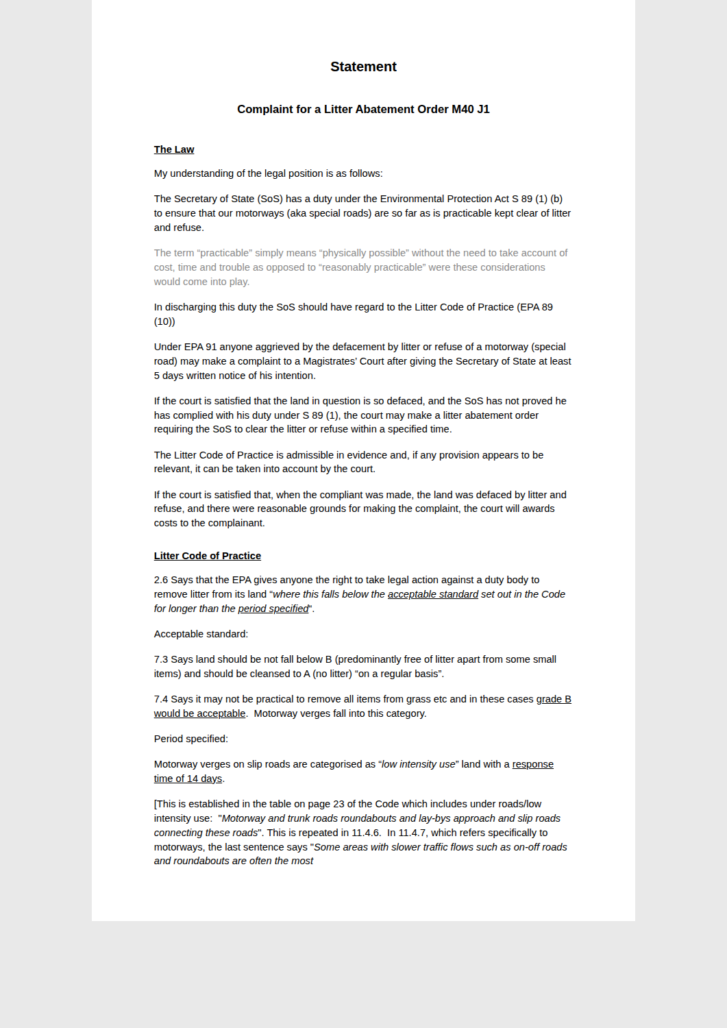Statement
Complaint for a Litter Abatement Order M40 J1
The Law
My understanding of the legal position is as follows:
The Secretary of State (SoS) has a duty under the Environmental Protection Act S 89 (1) (b) to ensure that our motorways (aka special roads) are so far as is practicable kept clear of litter and refuse.
The term “practicable” simply means “physically possible” without the need to take account of cost, time and trouble as opposed to “reasonably practicable” were these considerations would come into play.
In discharging this duty the SoS should have regard to the Litter Code of Practice (EPA 89 (10))
Under EPA 91 anyone aggrieved by the defacement by litter or refuse of a motorway (special road) may make a complaint to a Magistrates’ Court after giving the Secretary of State at least 5 days written notice of his intention.
If the court is satisfied that the land in question is so defaced, and the SoS has not proved he has complied with his duty under S 89 (1), the court may make a litter abatement order requiring the SoS to clear the litter or refuse within a specified time.
The Litter Code of Practice is admissible in evidence and, if any provision appears to be relevant, it can be taken into account by the court.
If the court is satisfied that, when the compliant was made, the land was defaced by litter and refuse, and there were reasonable grounds for making the complaint, the court will awards costs to the complainant.
Litter Code of Practice
2.6 Says that the EPA gives anyone the right to take legal action against a duty body to remove litter from its land “where this falls below the acceptable standard set out in the Code for longer than the period specified“.
Acceptable standard:
7.3 Says land should be not fall below B (predominantly free of litter apart from some small items) and should be cleansed to A (no litter) “on a regular basis”.
7.4 Says it may not be practical to remove all items from grass etc and in these cases grade B would be acceptable. Motorway verges fall into this category.
Period specified:
Motorway verges on slip roads are categorised as “low intensity use” land with a response time of 14 days.
[This is established in the table on page 23 of the Code which includes under roads/low intensity use: "Motorway and trunk roads roundabouts and lay-bys approach and slip roads connecting these roads". This is repeated in 11.4.6. In 11.4.7, which refers specifically to motorways, the last sentence says "Some areas with slower traffic flows such as on-off roads and roundabouts are often the most